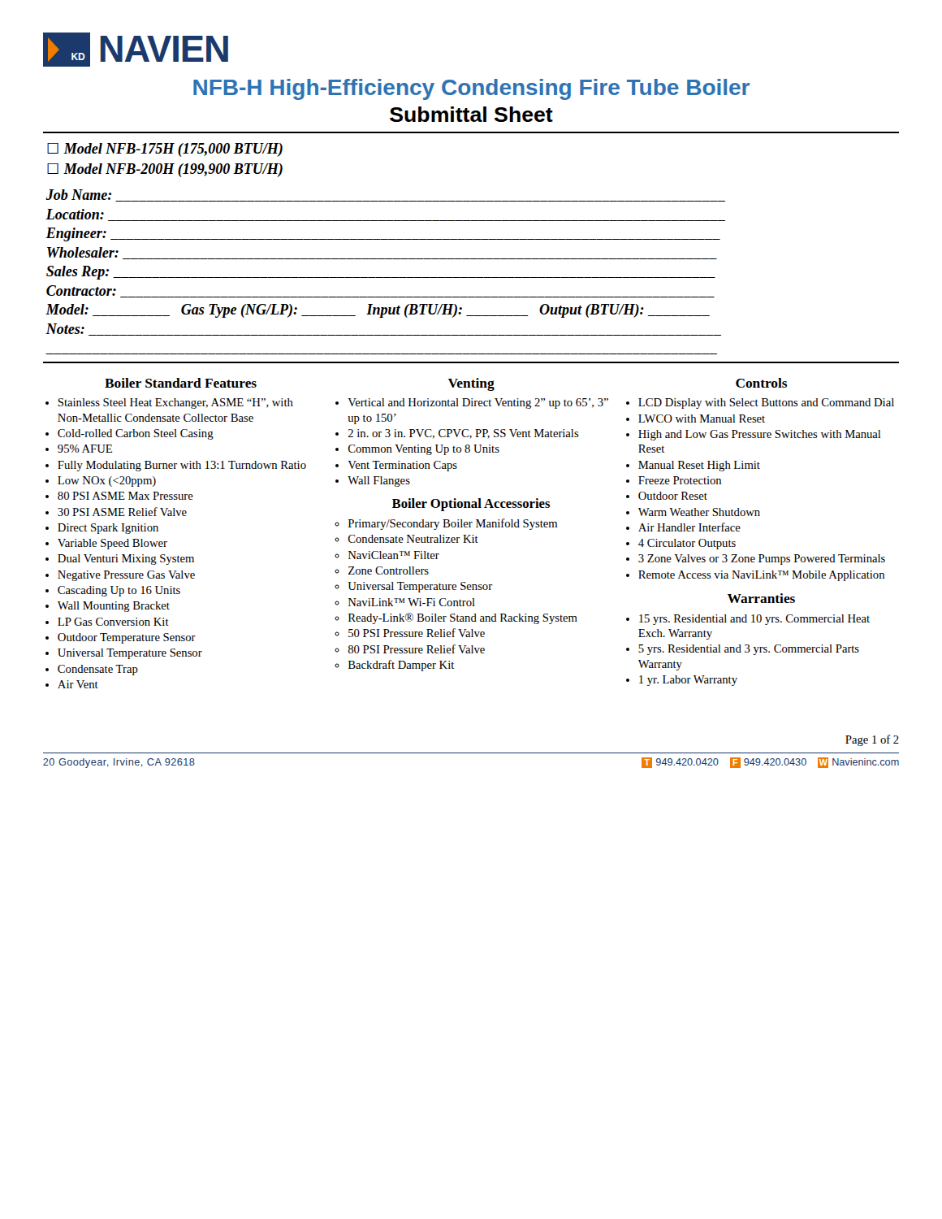NAVIEN
NFB-H High-Efficiency Condensing Fire Tube Boiler
Submittal Sheet
☐Model NFB-175H (175,000 BTU/H)
☐Model NFB-200H (199,900 BTU/H)
Job Name: _______________________________________________________________________________
Location: ________________________________________________________________________________
Engineer: _______________________________________________________________________________
Wholesaler: _____________________________________________________________________________
Sales Rep: ______________________________________________________________________________
Contractor: _____________________________________________________________________________
Model: __________ Gas Type (NG/LP): _______ Input (BTU/H): ________ Output (BTU/H): ________
Notes: __________________________________________________________________________________
_______________________________________________________________________________________
Boiler Standard Features
Stainless Steel Heat Exchanger, ASME “H”, with Non-Metallic Condensate Collector Base
Cold-rolled Carbon Steel Casing
95% AFUE
Fully Modulating Burner with 13:1 Turndown Ratio
Low NOx (<20ppm)
80 PSI ASME Max Pressure
30 PSI ASME Relief Valve
Direct Spark Ignition
Variable Speed Blower
Dual Venturi Mixing System
Negative Pressure Gas Valve
Cascading Up to 16 Units
Wall Mounting Bracket
LP Gas Conversion Kit
Outdoor Temperature Sensor
Universal Temperature Sensor
Condensate Trap
Air Vent
Venting
Vertical and Horizontal Direct Venting 2” up to 65’, 3” up to 150’
2 in. or 3 in. PVC, CPVC, PP, SS Vent Materials
Common Venting Up to 8 Units
Vent Termination Caps
Wall Flanges
Boiler Optional Accessories
Primary/Secondary Boiler Manifold System
Condensate Neutralizer Kit
NaviClean™ Filter
Zone Controllers
Universal Temperature Sensor
NaviLink™ Wi-Fi Control
Ready-Link® Boiler Stand and Racking System
50 PSI Pressure Relief Valve
80 PSI Pressure Relief Valve
Backdraft Damper Kit
Controls
LCD Display with Select Buttons and Command Dial
LWCO with Manual Reset
High and Low Gas Pressure Switches with Manual Reset
Manual Reset High Limit
Freeze Protection
Outdoor Reset
Warm Weather Shutdown
Air Handler Interface
4 Circulator Outputs
3 Zone Valves or 3 Zone Pumps Powered Terminals
Remote Access via NaviLink™ Mobile Application
Warranties
15 yrs. Residential and 10 yrs. Commercial Heat Exch. Warranty
5 yrs. Residential and 3 yrs. Commercial Parts Warranty
1 yr. Labor Warranty
Page 1 of 2
20 Goodyear, Irvine, CA 92618
T949.420.0420 F949.420.0430 WNavieninc.com